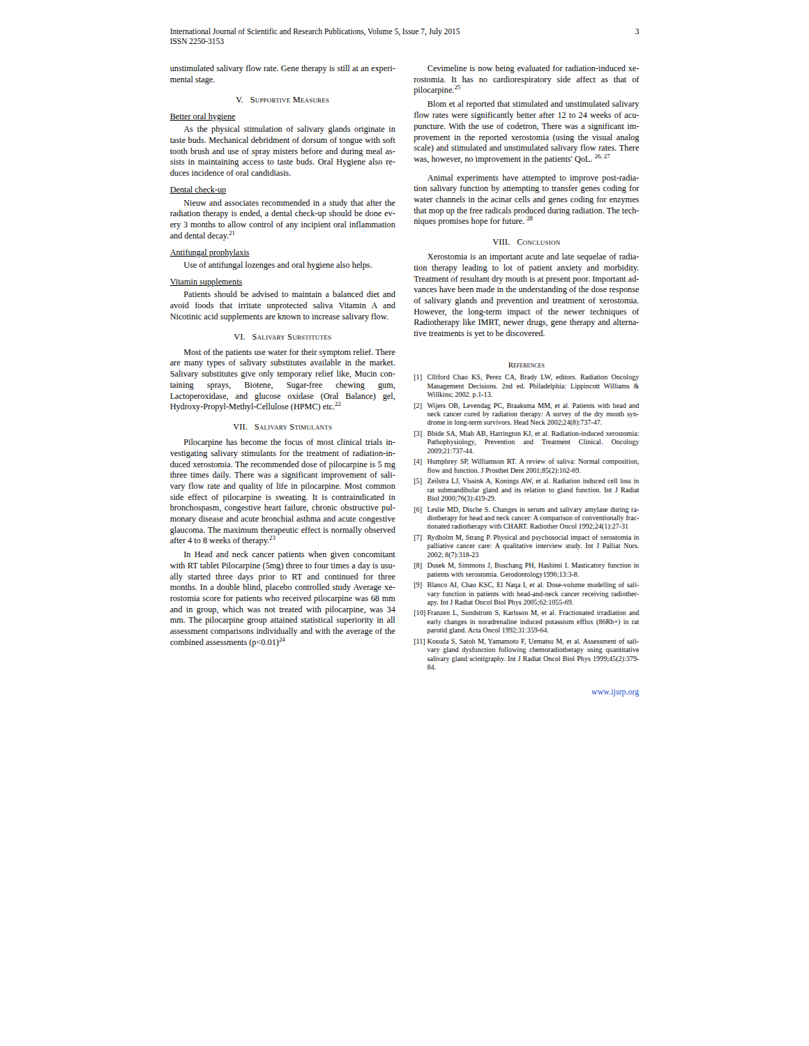International Journal of Scientific and Research Publications, Volume 5, Issue 7, July 2015
ISSN 2250-3153 3
unstimulated salivary flow rate. Gene therapy is still at an experimental stage.
V. Supportive Measures
Better oral hygiene
As the physical stimulation of salivary glands originate in taste buds. Mechanical debridment of dorsum of tongue with soft tooth brush and use of spray misters before and during meal assists in maintaining access to taste buds. Oral Hygiene also reduces incidence of oral candidiasis.
Dental check-up
Nieuw and associates recommended in a study that after the radiation therapy is ended, a dental check-up should be done every 3 months to allow control of any incipient oral inflammation and dental decay.21
Antifungal prophylaxis
Use of antifungal lozenges and oral hygiene also helps.
Vitamin supplements
Patients should be advised to maintain a balanced diet and avoid foods that irritate unprotected saliva Vitamin A and Nicotinic acid supplements are known to increase salivary flow.
VI. Salivary Substitutes
Most of the patients use water for their symptom relief. There are many types of salivary substitutes available in the market. Salivary substitutes give only temporary relief like, Mucin containing sprays, Biotene, Sugar-free chewing gum, Lactoperoxidase, and glucose oxidase (Oral Balance) gel, Hydroxy-Propyl-Methyl-Cellulose (HPMC) etc.22
VII. Salivary Stimulants
Pilocarpine has become the focus of most clinical trials investigating salivary stimulants for the treatment of radiation-induced xerostomia. The recommended dose of pilocarpine is 5 mg three times daily. There was a significant improvement of salivary flow rate and quality of life in pilocarpine. Most common side effect of pilocarpine is sweating. It is contraindicated in bronchospasm, congestive heart failure, chronic obstructive pulmonary disease and acute bronchial asthma and acute congestive glaucoma. The maximum therapeutic effect is normally observed after 4 to 8 weeks of therapy.23
In Head and neck cancer patients when given concomitant with RT tablet Pilocarpine (5mg) three to four times a day is usually started three days prior to RT and continued for three months. In a double blind, placebo controlled study Average xerostomia score for patients who received pilocarpine was 68 mm and in group, which was not treated with pilocarpine, was 34 mm. The pilocarpine group attained statistical superiority in all assessment comparisons individually and with the average of the combined assessments (p<0.01)24
Cevimeline is now being evaluated for radiation-induced xerostomia. It has no cardiorespiratory side affect as that of pilocarpine.25
Blom et al reported that stimulated and unstimulated salivary flow rates were significantly better after 12 to 24 weeks of acupuncture. With the use of codetron, There was a significant improvement in the reported xerostomia (using the visual analog scale) and stimulated and unstimulated salivary flow rates. There was, however, no improvement in the patients' QoL. 26, 27
Animal experiments have attempted to improve post-radiation salivary function by attempting to transfer genes coding for water channels in the acinar cells and genes coding for enzymes that mop up the free radicals produced during radiation. The techniques promises hope for future. 28
VIII. Conclusion
Xerostomia is an important acute and late sequelae of radiation therapy leading to lot of patient anxiety and morbidity. Treatment of resultant dry mouth is at present poor. Important advances have been made in the understanding of the dose response of salivary glands and prevention and treatment of xerostomia. However, the long-term impact of the newer techniques of Radiotherapy like IMRT, newer drugs, gene therapy and alternative treatments is yet to be discovered.
References
[1] Clliford Chao KS, Perez CA, Brady LW, editors. Radiation Oncology Management Decisions. 2nd ed. Philadelphia: Lippincott Williams & Willkins; 2002. p.1-13.
[2] Wijers OB, Levendag PC, Braaksma MM, et al. Patients with head and neck cancer cured by radiation therapy: A survey of the dry mouth syndrome in long-term survivors. Head Neck 2002;24(8):737-47.
[3] Bhide SA, Miah AB, Harrington KJ, et al. Radiation-induced xerostomia: Pathophysiology, Prevention and Treatment Clinical. Oncology 2009;21:737-44.
[4] Humphrey SP, Williamson RT. A review of saliva: Normal composition, flow and function. J Prosthet Dent 2001;85(2):162-69.
[5] Zeilstra LJ, Vissink A, Konings AW, et al. Radiation induced cell loss in rat submandibular gland and its relation to gland function. Int J Radiat Biol 2000;76(3):419-29.
[6] Leslie MD, Dische S. Changes in serum and salivary amylase during radiotherapy for head and neck cancer: A comparison of conventionally fractionated radiotherapy with CHART. Radiother Oncol 1992;24(1):27-31
[7] Rydholm M, Strang P. Physical and psychosocial impact of xerostomia in palliative cancer care: A qualitative interview study. Int J Palliat Nurs. 2002; 8(7):318-23
[8] Dusek M, Simmons J, Buschang PH, Hashimi I. Masticatory function in patients with xerostomia. Gerodontology1996;13:3-8.
[9] Blanco AI, Chao KSC, El Naqa I, et al. Dose-volume modelling of salivary function in patients with head-and-neck cancer receiving radiotherapy. Int J Radiat Oncol Biol Phys 2005;62:1055-69.
[10] Franzen L, Sundstrom S, Karlsson M, et al. Fractionated irradiation and early changes in noradrenaline induced potassium efflux (86Rb+) in rat parotid gland. Acta Oncol 1992;31:359-64.
[11] Kosuda S, Satoh M, Yamamoto F, Uematsu M, et al. Assessment of salivary gland dysfunction following chemoradiotherapy using quantitative salivary gland scintigraphy. Int J Radiat Oncol Biol Phys 1999;45(2):379-84.
www.ijsrp.org